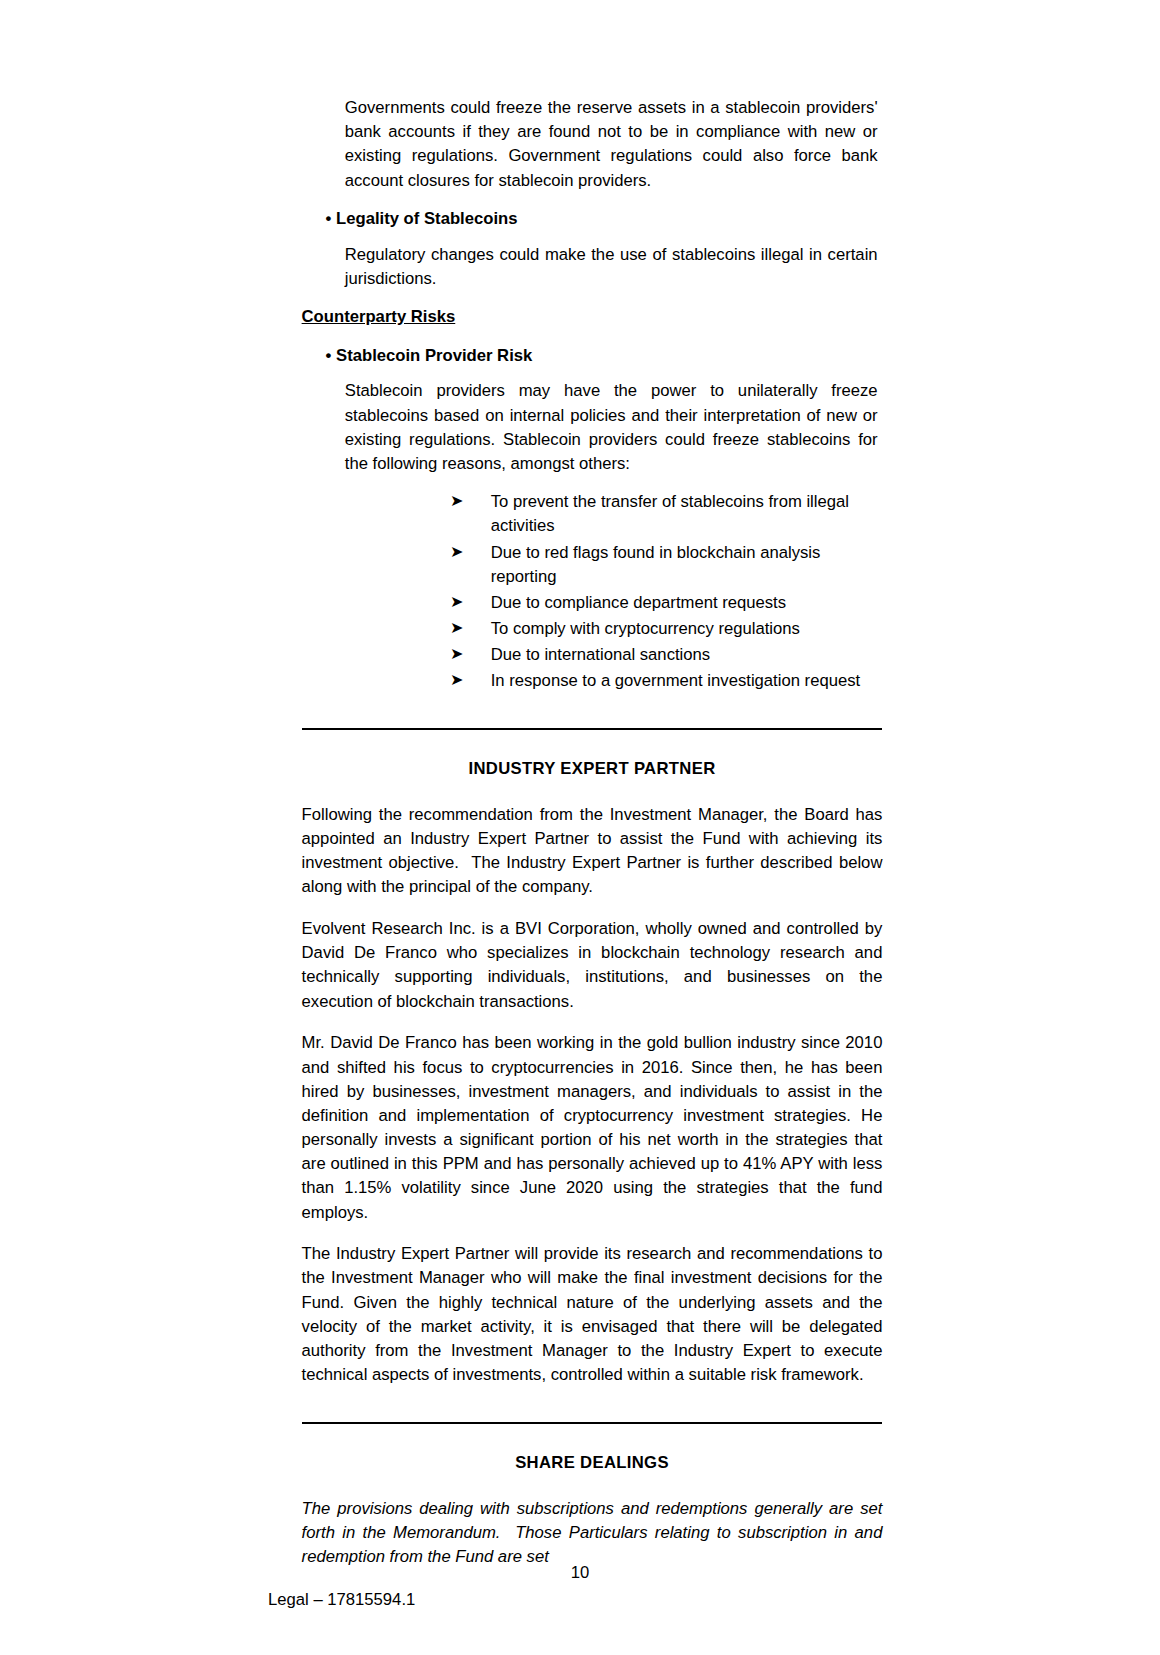Governments could freeze the reserve assets in a stablecoin providers' bank accounts if they are found not to be in compliance with new or existing regulations. Government regulations could also force bank account closures for stablecoin providers.
• Legality of Stablecoins
Regulatory changes could make the use of stablecoins illegal in certain jurisdictions.
Counterparty Risks
• Stablecoin Provider Risk
Stablecoin providers may have the power to unilaterally freeze stablecoins based on internal policies and their interpretation of new or existing regulations. Stablecoin providers could freeze stablecoins for the following reasons, amongst others:
To prevent the transfer of stablecoins from illegal activities
Due to red flags found in blockchain analysis reporting
Due to compliance department requests
To comply with cryptocurrency regulations
Due to international sanctions
In response to a government investigation request
INDUSTRY EXPERT PARTNER
Following the recommendation from the Investment Manager, the Board has appointed an Industry Expert Partner to assist the Fund with achieving its investment objective. The Industry Expert Partner is further described below along with the principal of the company.
Evolvent Research Inc. is a BVI Corporation, wholly owned and controlled by David De Franco who specializes in blockchain technology research and technically supporting individuals, institutions, and businesses on the execution of blockchain transactions.
Mr. David De Franco has been working in the gold bullion industry since 2010 and shifted his focus to cryptocurrencies in 2016. Since then, he has been hired by businesses, investment managers, and individuals to assist in the definition and implementation of cryptocurrency investment strategies. He personally invests a significant portion of his net worth in the strategies that are outlined in this PPM and has personally achieved up to 41% APY with less than 1.15% volatility since June 2020 using the strategies that the fund employs.
The Industry Expert Partner will provide its research and recommendations to the Investment Manager who will make the final investment decisions for the Fund. Given the highly technical nature of the underlying assets and the velocity of the market activity, it is envisaged that there will be delegated authority from the Investment Manager to the Industry Expert to execute technical aspects of investments, controlled within a suitable risk framework.
SHARE DEALINGS
The provisions dealing with subscriptions and redemptions generally are set forth in the Memorandum. Those Particulars relating to subscription in and redemption from the Fund are set
10
Legal – 17815594.1